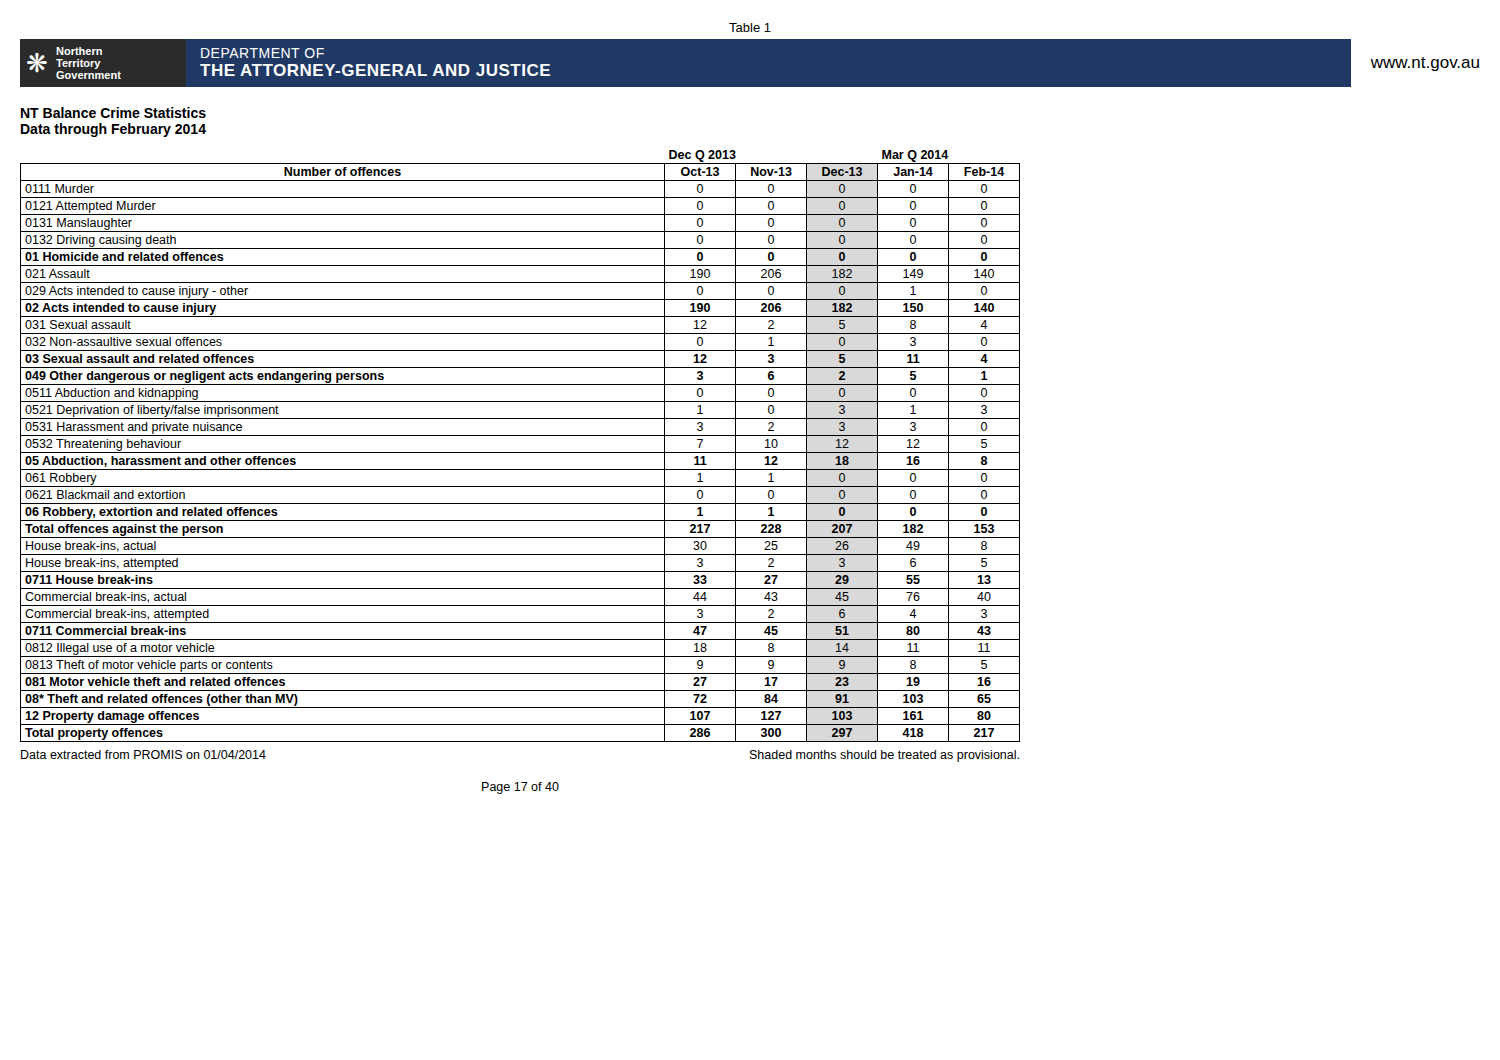Table 1
❋
Northern
Territory
Government
DEPARTMENT OF
THE ATTORNEY-GENERAL AND JUSTICE
www.nt.gov.au
NT Balance Crime Statistics
Data through February 2014
| | Dec Q 2013 | Mar Q 2014 |
| --- | --- | --- |
| Number of offences | Oct-13 | Nov-13 | Dec-13 | Jan-14 | Feb-14 |
| 0111 Murder | 0 | 0 | 0 | 0 | 0 |
| 0121 Attempted Murder | 0 | 0 | 0 | 0 | 0 |
| 0131 Manslaughter | 0 | 0 | 0 | 0 | 0 |
| 0132 Driving causing death | 0 | 0 | 0 | 0 | 0 |
| 01 Homicide and related offences | 0 | 0 | 0 | 0 | 0 |
| 021 Assault | 190 | 206 | 182 | 149 | 140 |
| 029 Acts intended to cause injury - other | 0 | 0 | 0 | 1 | 0 |
| 02 Acts intended to cause injury | 190 | 206 | 182 | 150 | 140 |
| 031 Sexual assault | 12 | 2 | 5 | 8 | 4 |
| 032 Non-assaultive sexual offences | 0 | 1 | 0 | 3 | 0 |
| 03 Sexual assault and related offences | 12 | 3 | 5 | 11 | 4 |
| 049 Other dangerous or negligent acts endangering persons | 3 | 6 | 2 | 5 | 1 |
| 0511 Abduction and kidnapping | 0 | 0 | 0 | 0 | 0 |
| 0521 Deprivation of liberty/false imprisonment | 1 | 0 | 3 | 1 | 3 |
| 0531 Harassment and private nuisance | 3 | 2 | 3 | 3 | 0 |
| 0532 Threatening behaviour | 7 | 10 | 12 | 12 | 5 |
| 05 Abduction, harassment and other offences | 11 | 12 | 18 | 16 | 8 |
| 061 Robbery | 1 | 1 | 0 | 0 | 0 |
| 0621 Blackmail and extortion | 0 | 0 | 0 | 0 | 0 |
| 06 Robbery, extortion and related offences | 1 | 1 | 0 | 0 | 0 |
| Total offences against the person | 217 | 228 | 207 | 182 | 153 |
| House break-ins, actual | 30 | 25 | 26 | 49 | 8 |
| House break-ins, attempted | 3 | 2 | 3 | 6 | 5 |
| 0711 House break-ins | 33 | 27 | 29 | 55 | 13 |
| Commercial break-ins, actual | 44 | 43 | 45 | 76 | 40 |
| Commercial break-ins, attempted | 3 | 2 | 6 | 4 | 3 |
| 0711 Commercial break-ins | 47 | 45 | 51 | 80 | 43 |
| 0812 Illegal use of a motor vehicle | 18 | 8 | 14 | 11 | 11 |
| 0813 Theft of motor vehicle parts or contents | 9 | 9 | 9 | 8 | 5 |
| 081 Motor vehicle theft and related offences | 27 | 17 | 23 | 19 | 16 |
| 08* Theft and related offences (other than MV) | 72 | 84 | 91 | 103 | 65 |
| 12 Property damage offences | 107 | 127 | 103 | 161 | 80 |
| Total property offences | 286 | 300 | 297 | 418 | 217 |
Data extracted from PROMIS on 01/04/2014
Shaded months should be treated as provisional.
Page 17 of 40